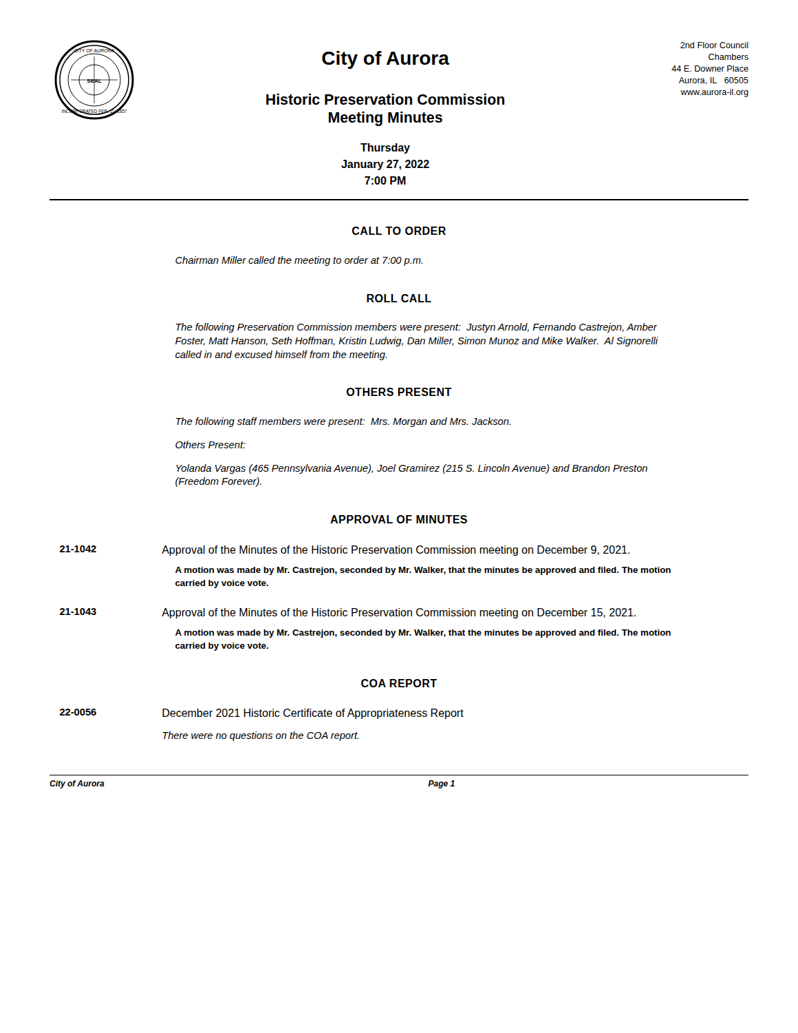CITY OF AURORA INCORPORATED FEB. 11, 1857 SEAL
City of Aurora
Historic Preservation Commission
Meeting Minutes
Thursday
January 27, 2022
7:00 PM
2nd Floor Council
Chambers
44 E. Downer Place
Aurora, IL 60505
www.aurora-il.org
CALL TO ORDER
Chairman Miller called the meeting to order at 7:00 p.m.
ROLL CALL
The following Preservation Commission members were present: Justyn Arnold, Fernando Castrejon, Amber Foster, Matt Hanson, Seth Hoffman, Kristin Ludwig, Dan Miller, Simon Munoz and Mike Walker. Al Signorelli called in and excused himself from the meeting.
OTHERS PRESENT
The following staff members were present: Mrs. Morgan and Mrs. Jackson.
Others Present:
Yolanda Vargas (465 Pennsylvania Avenue), Joel Gramirez (215 S. Lincoln Avenue) and Brandon Preston (Freedom Forever).
APPROVAL OF MINUTES
21-1042
Approval of the Minutes of the Historic Preservation Commission meeting on December 9, 2021.
A motion was made by Mr. Castrejon, seconded by Mr. Walker, that the minutes be approved and filed. The motion carried by voice vote.
21-1043
Approval of the Minutes of the Historic Preservation Commission meeting on December 15, 2021.
A motion was made by Mr. Castrejon, seconded by Mr. Walker, that the minutes be approved and filed. The motion carried by voice vote.
COA REPORT
22-0056
December 2021 Historic Certificate of Appropriateness Report
There were no questions on the COA report.
City of Aurora Page 1